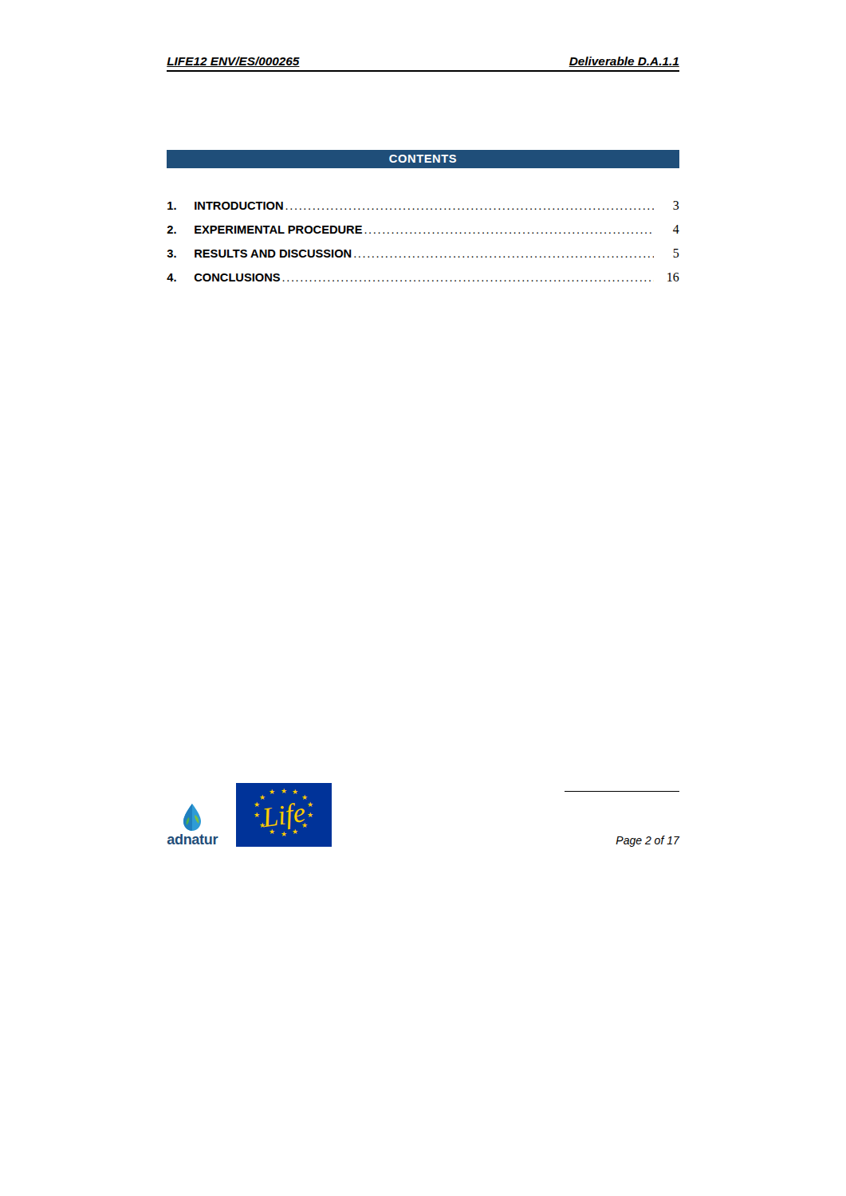LIFE12 ENV/ES/000265 Deliverable D.A.1.1
CONTENTS
1. INTRODUCTION ........................................................................................................... 3
2. EXPERIMENTAL PROCEDURE ................................................................................. 4
3. RESULTS AND DISCUSSION .................................................................................... 5
4. CONCLUSIONS ....................................................................................................... 16
adnatur
★ ★ ★ ★ ★ ★ ★ ★ ★ ★ ★ ★ ★ ★
Life
Page 2 of 17